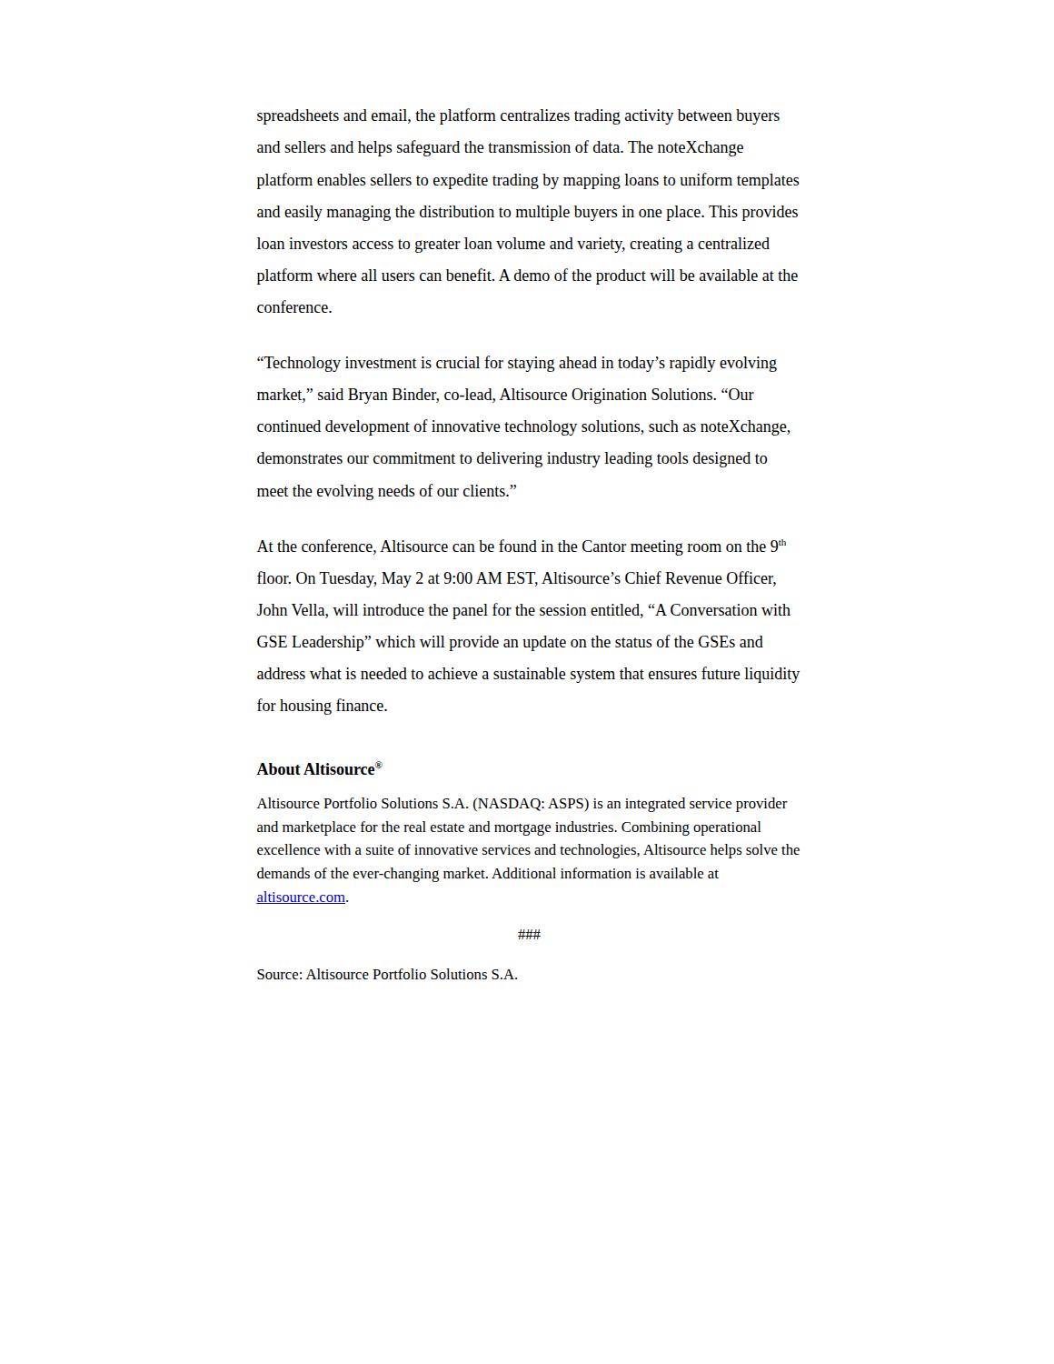spreadsheets and email, the platform centralizes trading activity between buyers and sellers and helps safeguard the transmission of data. The noteXchange platform enables sellers to expedite trading by mapping loans to uniform templates and easily managing the distribution to multiple buyers in one place. This provides loan investors access to greater loan volume and variety, creating a centralized platform where all users can benefit. A demo of the product will be available at the conference.
“Technology investment is crucial for staying ahead in today’s rapidly evolving market,” said Bryan Binder, co-lead, Altisource Origination Solutions. “Our continued development of innovative technology solutions, such as noteXchange, demonstrates our commitment to delivering industry leading tools designed to meet the evolving needs of our clients.”
At the conference, Altisource can be found in the Cantor meeting room on the 9th floor. On Tuesday, May 2 at 9:00 AM EST, Altisource’s Chief Revenue Officer, John Vella, will introduce the panel for the session entitled, “A Conversation with GSE Leadership” which will provide an update on the status of the GSEs and address what is needed to achieve a sustainable system that ensures future liquidity for housing finance.
About Altisource®
Altisource Portfolio Solutions S.A. (NASDAQ: ASPS) is an integrated service provider and marketplace for the real estate and mortgage industries. Combining operational excellence with a suite of innovative services and technologies, Altisource helps solve the demands of the ever-changing market. Additional information is available at altisource.com.
###
Source: Altisource Portfolio Solutions S.A.